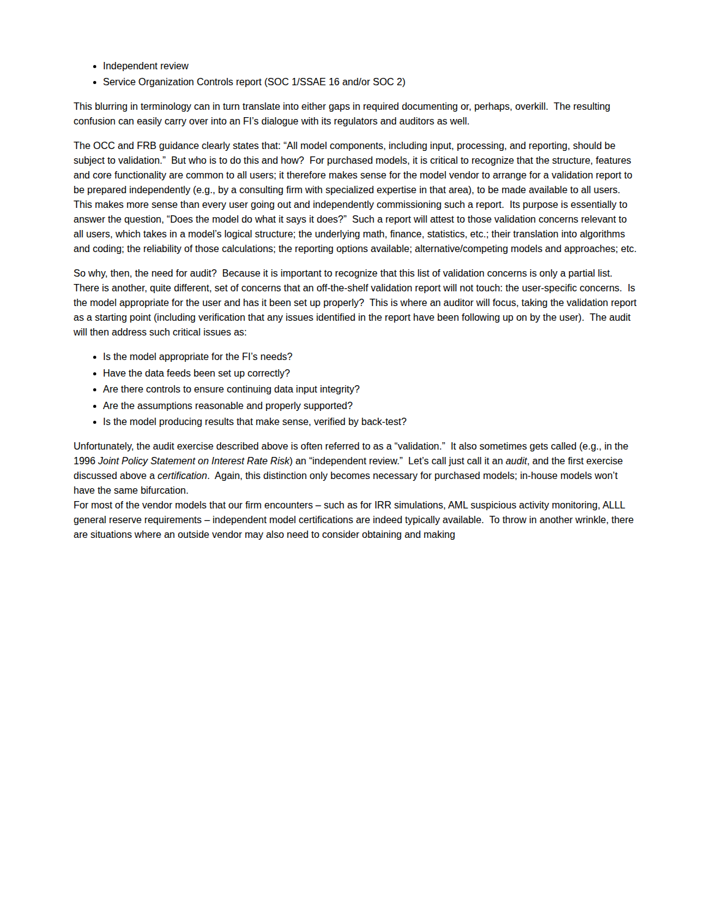Independent review
Service Organization Controls report (SOC 1/SSAE 16 and/or SOC 2)
This blurring in terminology can in turn translate into either gaps in required documenting or, perhaps, overkill. The resulting confusion can easily carry over into an FI’s dialogue with its regulators and auditors as well.
The OCC and FRB guidance clearly states that: “All model components, including input, processing, and reporting, should be subject to validation.” But who is to do this and how? For purchased models, it is critical to recognize that the structure, features and core functionality are common to all users; it therefore makes sense for the model vendor to arrange for a validation report to be prepared independently (e.g., by a consulting firm with specialized expertise in that area), to be made available to all users. This makes more sense than every user going out and independently commissioning such a report. Its purpose is essentially to answer the question, “Does the model do what it says it does?” Such a report will attest to those validation concerns relevant to all users, which takes in a model’s logical structure; the underlying math, finance, statistics, etc.; their translation into algorithms and coding; the reliability of those calculations; the reporting options available; alternative/competing models and approaches; etc.
So why, then, the need for audit? Because it is important to recognize that this list of validation concerns is only a partial list. There is another, quite different, set of concerns that an off-the-shelf validation report will not touch: the user-specific concerns. Is the model appropriate for the user and has it been set up properly? This is where an auditor will focus, taking the validation report as a starting point (including verification that any issues identified in the report have been following up on by the user). The audit will then address such critical issues as:
Is the model appropriate for the FI’s needs?
Have the data feeds been set up correctly?
Are there controls to ensure continuing data input integrity?
Are the assumptions reasonable and properly supported?
Is the model producing results that make sense, verified by back-test?
Unfortunately, the audit exercise described above is often referred to as a “validation.” It also sometimes gets called (e.g., in the 1996 Joint Policy Statement on Interest Rate Risk) an “independent review.” Let’s call just call it an audit, and the first exercise discussed above a certification. Again, this distinction only becomes necessary for purchased models; in-house models won’t have the same bifurcation.
For most of the vendor models that our firm encounters – such as for IRR simulations, AML suspicious activity monitoring, ALLL general reserve requirements – independent model certifications are indeed typically available. To throw in another wrinkle, there are situations where an outside vendor may also need to consider obtaining and making